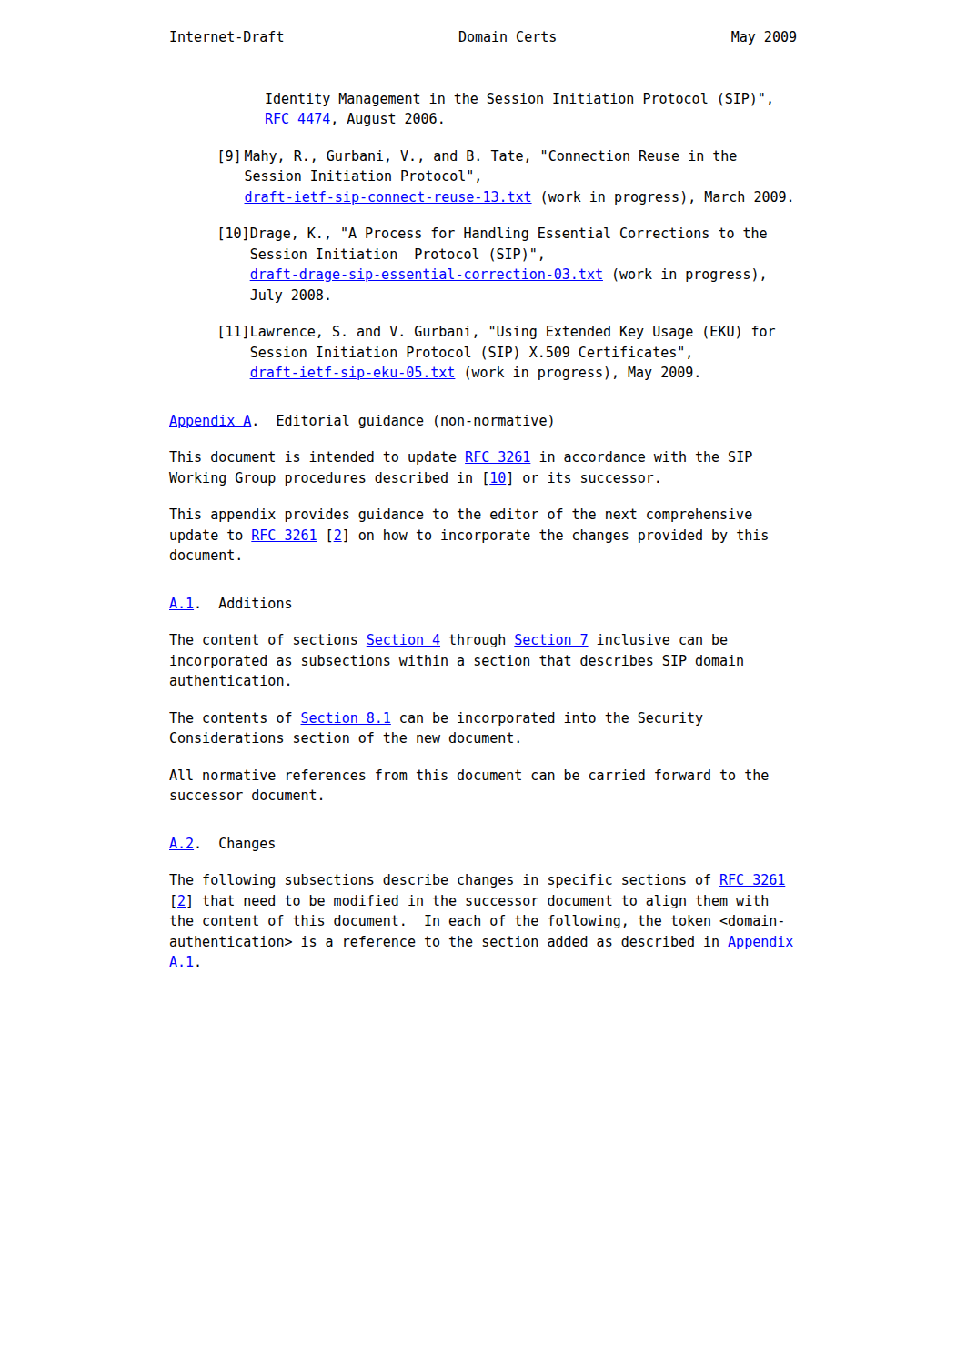Internet-Draft Domain Certs May 2009
Identity Management in the Session Initiation Protocol (SIP)",
RFC 4474, August 2006.
[9]
Mahy, R., Gurbani, V., and B. Tate, "Connection Reuse in the Session Initiation Protocol",
draft-ietf-sip-connect-reuse-13.txt (work in progress), March 2009.
[10]
Drage, K., "A Process for Handling Essential Corrections to the Session Initiation Protocol (SIP)",
draft-drage-sip-essential-correction-03.txt (work in progress), July 2008.
[11]
Lawrence, S. and V. Gurbani, "Using Extended Key Usage (EKU) for Session Initiation Protocol (SIP) X.509 Certificates",
draft-ietf-sip-eku-05.txt (work in progress), May 2009.
Appendix A. Editorial guidance (non-normative)
This document is intended to update RFC 3261 in accordance with the SIP Working Group procedures described in [10] or its successor.
This appendix provides guidance to the editor of the next comprehensive update to RFC 3261 [2] on how to incorporate the changes provided by this document.
A.1. Additions
The content of sections Section 4 through Section 7 inclusive can be incorporated as subsections within a section that describes SIP domain authentication.
The contents of Section 8.1 can be incorporated into the Security Considerations section of the new document.
All normative references from this document can be carried forward to the successor document.
A.2. Changes
The following subsections describe changes in specific sections of RFC 3261 [2] that need to be modified in the successor document to align them with the content of this document. In each of the following, the token <domain-authentication> is a reference to the section added as described in Appendix A.1.